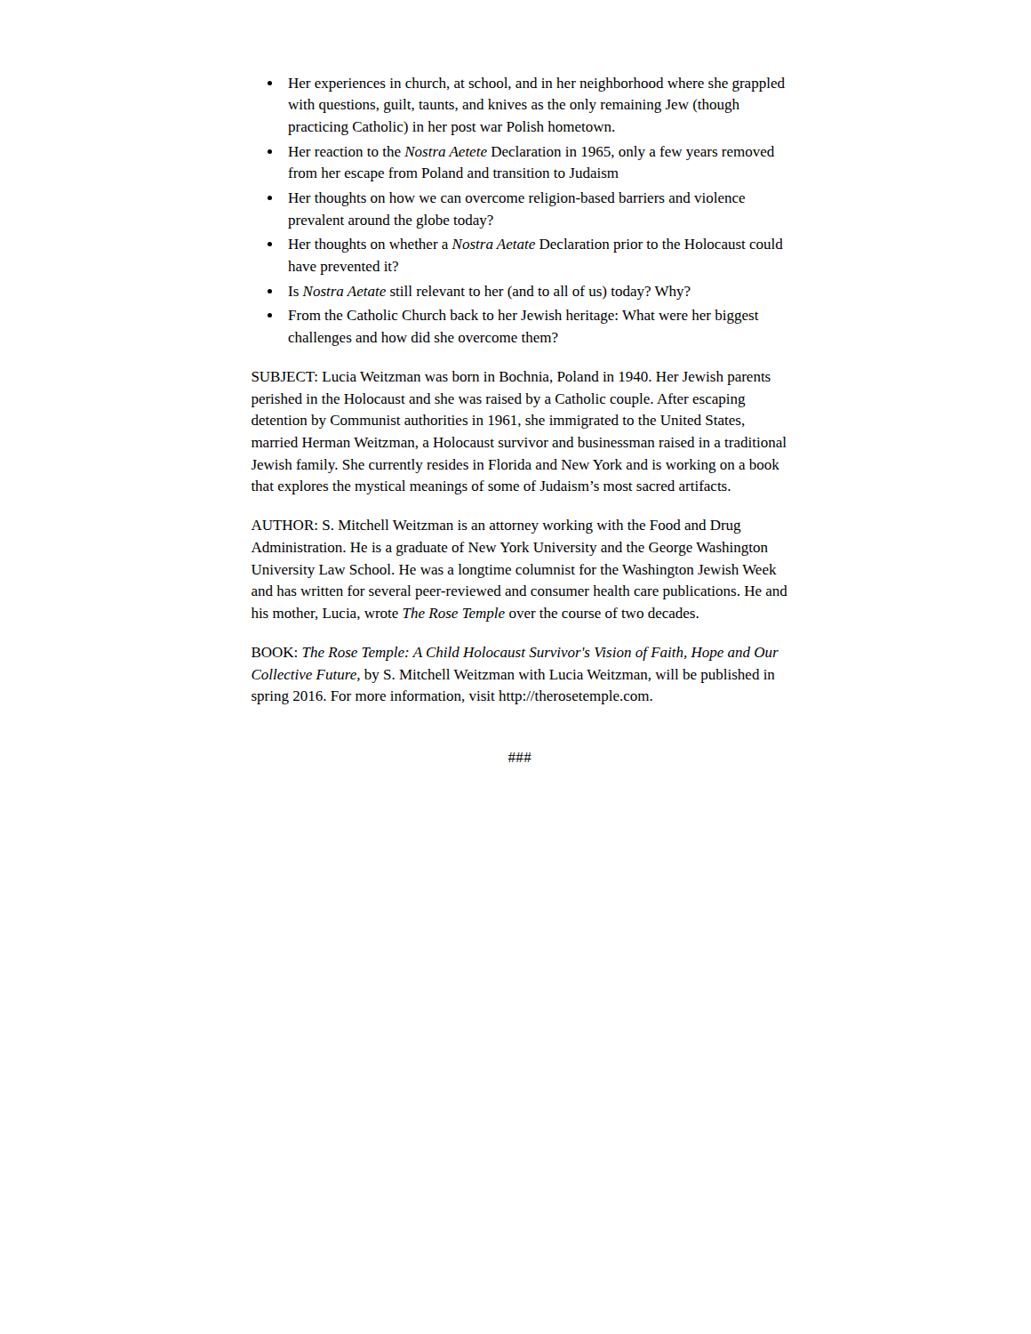Her experiences in church, at school, and in her neighborhood where she grappled with questions, guilt, taunts, and knives as the only remaining Jew (though practicing Catholic) in her post war Polish hometown.
Her reaction to the Nostra Aetete Declaration in 1965, only a few years removed from her escape from Poland and transition to Judaism
Her thoughts on how we can overcome religion-based barriers and violence prevalent around the globe today?
Her thoughts on whether a Nostra Aetate Declaration prior to the Holocaust could have prevented it?
Is Nostra Aetate still relevant to her (and to all of us) today? Why?
From the Catholic Church back to her Jewish heritage: What were her biggest challenges and how did she overcome them?
SUBJECT: Lucia Weitzman was born in Bochnia, Poland in 1940. Her Jewish parents perished in the Holocaust and she was raised by a Catholic couple. After escaping detention by Communist authorities in 1961, she immigrated to the United States, married Herman Weitzman, a Holocaust survivor and businessman raised in a traditional Jewish family. She currently resides in Florida and New York and is working on a book that explores the mystical meanings of some of Judaism’s most sacred artifacts.
AUTHOR: S. Mitchell Weitzman is an attorney working with the Food and Drug Administration. He is a graduate of New York University and the George Washington University Law School. He was a longtime columnist for the Washington Jewish Week and has written for several peer-reviewed and consumer health care publications. He and his mother, Lucia, wrote The Rose Temple over the course of two decades.
BOOK: The Rose Temple: A Child Holocaust Survivor's Vision of Faith, Hope and Our Collective Future, by S. Mitchell Weitzman with Lucia Weitzman, will be published in spring 2016. For more information, visit http://therosetemple.com.
###